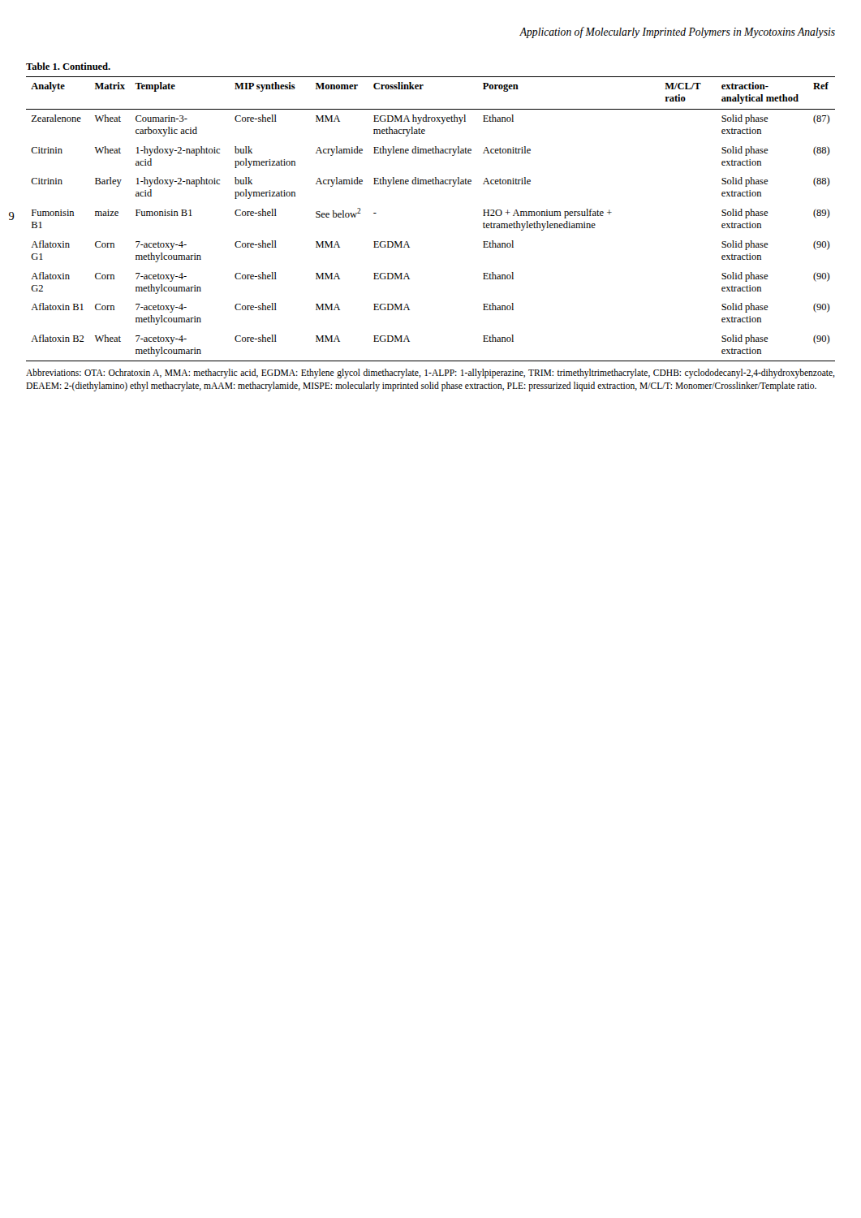Application of Molecularly Imprinted Polymers in Mycotoxins Analysis
9
Table 1. Continued.
| Analyte | Matrix | Template | MIP synthesis | Monomer | Crosslinker | Porogen | M/CL/T ratio | extraction-analytical method | Ref |
| --- | --- | --- | --- | --- | --- | --- | --- | --- | --- |
| Zearalenone | Wheat | Coumarin-3-carboxylic acid | Core-shell | MMA | EGDMA hydroxyethyl methacrylate | Ethanol | | Solid phase extraction | (87) |
| Citrinin | Wheat | 1-hydoxy-2-naphtoic acid | bulk polymerization | Acrylamide | Ethylene dimethacrylate | Acetonitrile | | Solid phase extraction | (88) |
| Citrinin | Barley | 1-hydoxy-2-naphtoic acid | bulk polymerization | Acrylamide | Ethylene dimethacrylate | Acetonitrile | | Solid phase extraction | (88) |
| Fumonisin B1 | maize | Fumonisin B1 | Core-shell | See below 2 | - | H2O + Ammonium persulfate + tetramethylethylenediamine | | Solid phase extraction | (89) |
| Aflatoxin G1 | Corn | 7-acetoxy-4-methylcoumarin | Core-shell | MMA | EGDMA | Ethanol | | Solid phase extraction | (90) |
| Aflatoxin G2 | Corn | 7-acetoxy-4-methylcoumarin | Core-shell | MMA | EGDMA | Ethanol | | Solid phase extraction | (90) |
| Aflatoxin B1 | Corn | 7-acetoxy-4-methylcoumarin | Core-shell | MMA | EGDMA | Ethanol | | Solid phase extraction | (90) |
| Aflatoxin B2 | Wheat | 7-acetoxy-4-methylcoumarin | Core-shell | MMA | EGDMA | Ethanol | | Solid phase extraction | (90) |
Abbreviations: OTA: Ochratoxin A, MMA: methacrylic acid, EGDMA: Ethylene glycol dimethacrylate, 1-ALPP: 1-allylpiperazine, TRIM: trimethyltrimethacrylate, CDHB: cyclododecanyl-2,4-dihydroxybenzoate, DEAEM: 2-(diethylamino) ethyl methacrylate, mAAM: methacrylamide, MISPE: molecularly imprinted solid phase extraction, PLE: pressurized liquid extraction, M/CL/T: Monomer/Crosslinker/Template ratio.